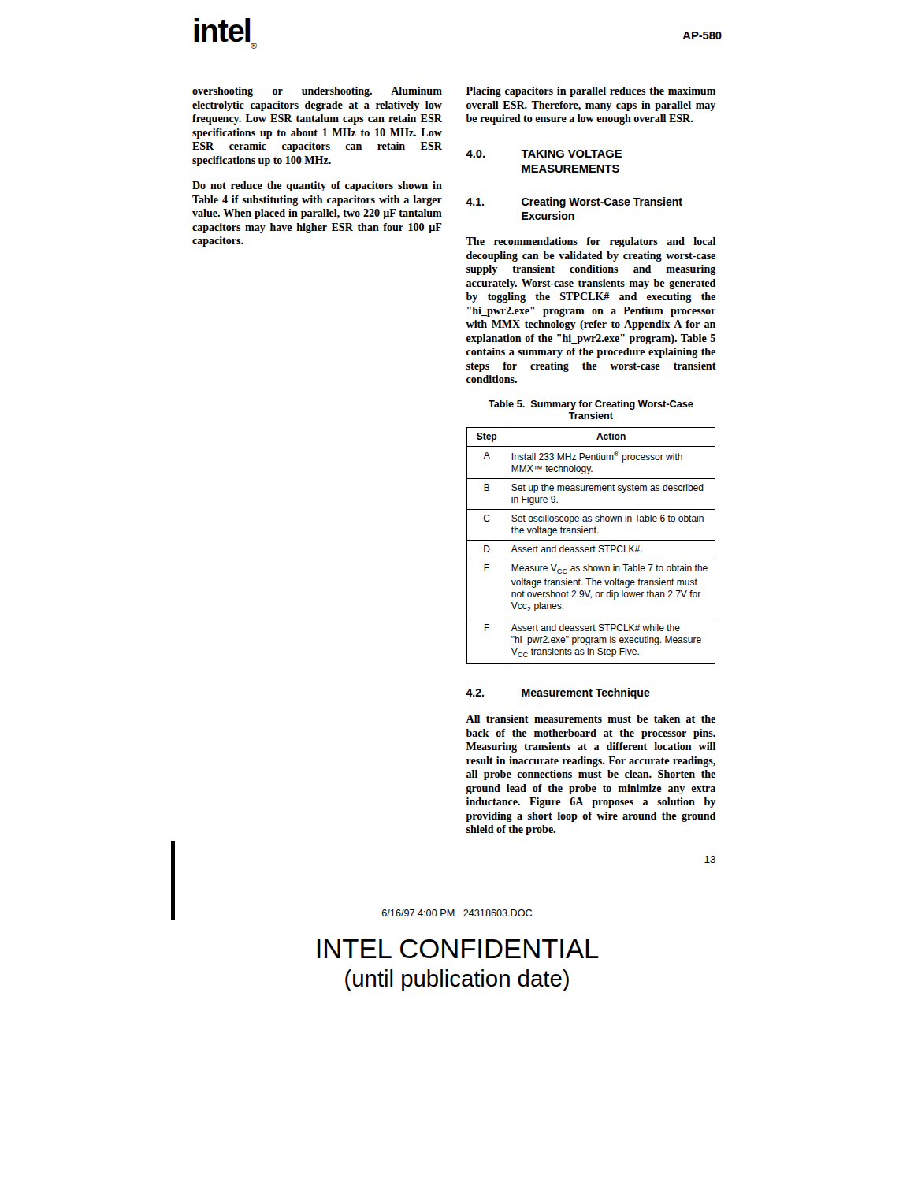intel®
AP-580
overshooting or undershooting. Aluminum electrolytic capacitors degrade at a relatively low frequency. Low ESR tantalum caps can retain ESR specifications up to about 1 MHz to 10 MHz. Low ESR ceramic capacitors can retain ESR specifications up to 100 MHz.
Do not reduce the quantity of capacitors shown in Table 4 if substituting with capacitors with a larger value. When placed in parallel, two 220 µF tantalum capacitors may have higher ESR than four 100 µF capacitors.
Placing capacitors in parallel reduces the maximum overall ESR. Therefore, many caps in parallel may be required to ensure a low enough overall ESR.
4.0. TAKING VOLTAGE
MEASUREMENTS
4.1. Creating Worst-Case Transient Excursion
The recommendations for regulators and local decoupling can be validated by creating worst-case supply transient conditions and measuring accurately. Worst-case transients may be generated by toggling the STPCLK# and executing the "hi_pwr2.exe" program on a Pentium processor with MMX technology (refer to Appendix A for an explanation of the "hi_pwr2.exe" program). Table 5 contains a summary of the procedure explaining the steps for creating the worst-case transient conditions.
Table 5. Summary for Creating Worst-Case
Transient
| Step | Action |
| --- | --- |
| A | Install 233 MHz Pentium ® processor with MMX™ technology. |
| B | Set up the measurement system as described in Figure 9. |
| C | Set oscilloscope as shown in Table 6 to obtain the voltage transient. |
| D | Assert and deassert STPCLK#. |
| E | Measure V CC as shown in Table 7 to obtain the voltage transient. The voltage transient must not overshoot 2.9V, or dip lower than 2.7V for Vcc 2 planes. |
| F | Assert and deassert STPCLK# while the "hi_pwr2.exe" program is executing. Measure V CC transients as in Step Five. |
4.2. Measurement Technique
All transient measurements must be taken at the back of the motherboard at the processor pins. Measuring transients at a different location will result in inaccurate readings. For accurate readings, all probe connections must be clean. Shorten the ground lead of the probe to minimize any extra inductance. Figure 6A proposes a solution by providing a short loop of wire around the ground shield of the probe.
13
6/16/97 4:00 PM 24318603.DOC
INTEL CONFIDENTIAL
(until publication date)